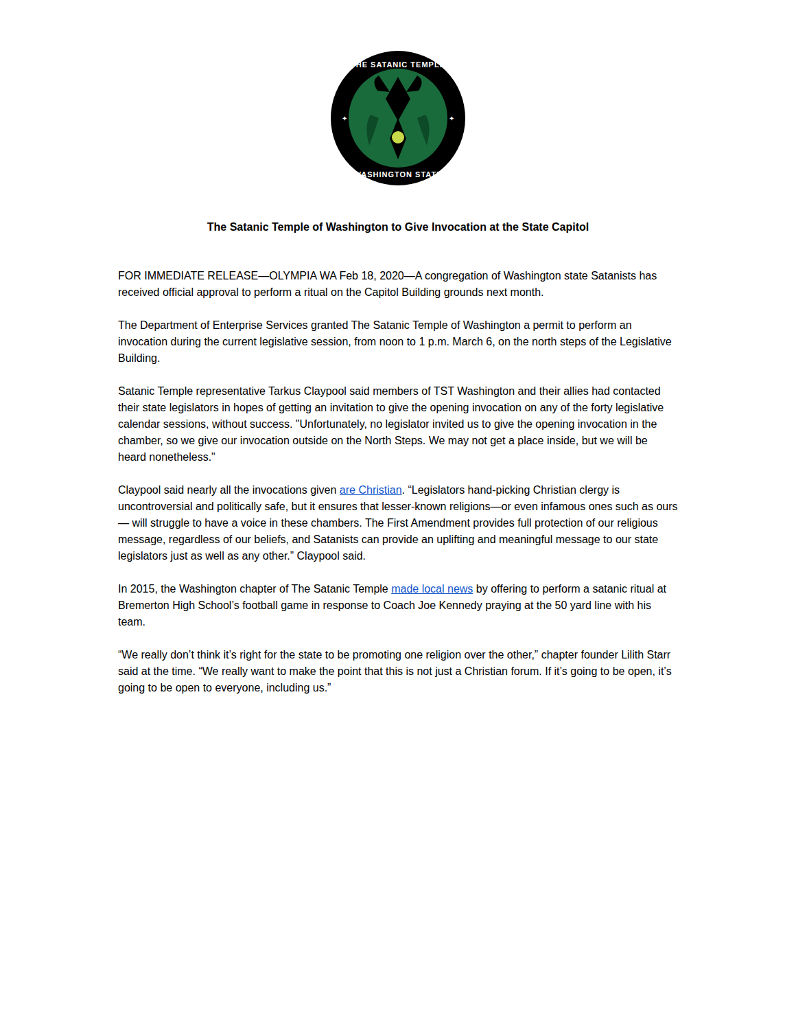THE SATANIC TEMPLE WASHINGTON STATE ✦ ✦
The Satanic Temple of Washington to Give Invocation at the State Capitol
FOR IMMEDIATE RELEASE—OLYMPIA WA Feb 18, 2020—A congregation of Washington state Satanists has received official approval to perform a ritual on the Capitol Building grounds next month.
The Department of Enterprise Services granted The Satanic Temple of Washington a permit to perform an invocation during the current legislative session, from noon to 1 p.m. March 6, on the north steps of the Legislative Building.
Satanic Temple representative Tarkus Claypool said members of TST Washington and their allies had contacted their state legislators in hopes of getting an invitation to give the opening invocation on any of the forty legislative calendar sessions, without success. "Unfortunately, no legislator invited us to give the opening invocation in the chamber, so we give our invocation outside on the North Steps. We may not get a place inside, but we will be heard nonetheless."
Claypool said nearly all the invocations given are Christian. “Legislators hand-picking Christian clergy is uncontroversial and politically safe, but it ensures that lesser-known religions—or even infamous ones such as ours— will struggle to have a voice in these chambers. The First Amendment provides full protection of our religious message, regardless of our beliefs, and Satanists can provide an uplifting and meaningful message to our state legislators just as well as any other.” Claypool said.
In 2015, the Washington chapter of The Satanic Temple made local news by offering to perform a satanic ritual at Bremerton High School’s football game in response to Coach Joe Kennedy praying at the 50 yard line with his team.
“We really don’t think it’s right for the state to be promoting one religion over the other,” chapter founder Lilith Starr said at the time. “We really want to make the point that this is not just a Christian forum. If it’s going to be open, it’s going to be open to everyone, including us.”